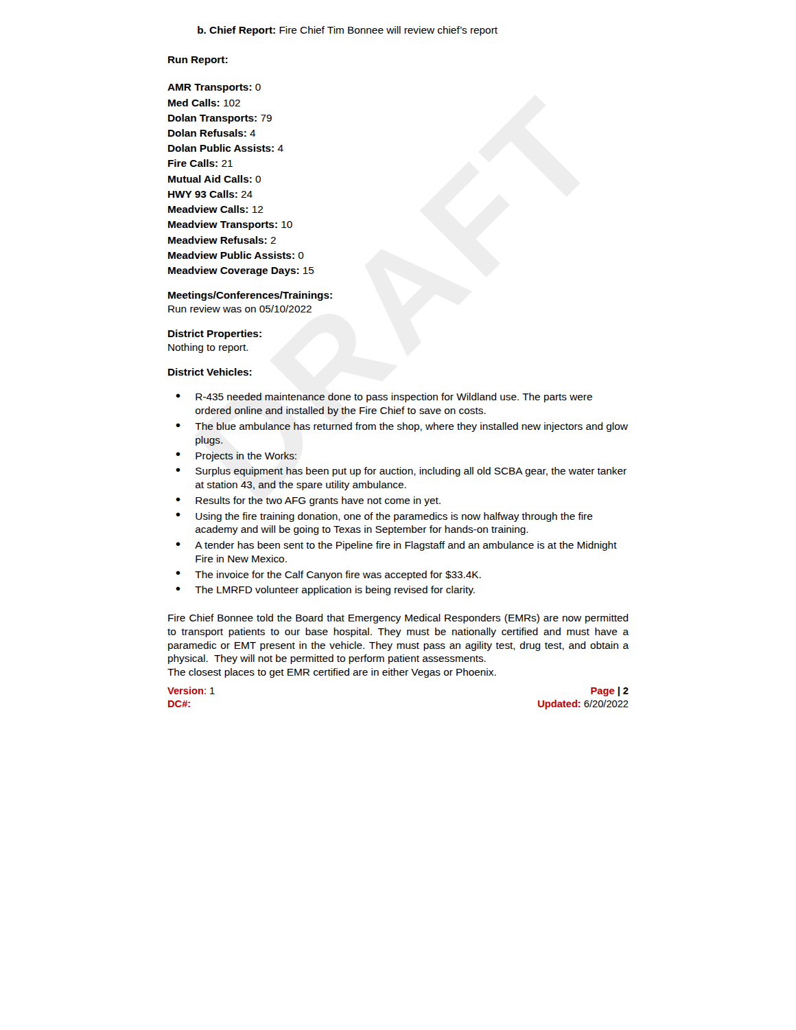DRAFT
b. Chief Report: Fire Chief Tim Bonnee will review chief’s report
Run Report:
AMR Transports: 0
Med Calls: 102
Dolan Transports: 79
Dolan Refusals: 4
Dolan Public Assists: 4
Fire Calls: 21
Mutual Aid Calls: 0
HWY 93 Calls: 24
Meadview Calls: 12
Meadview Transports: 10
Meadview Refusals: 2
Meadview Public Assists: 0
Meadview Coverage Days: 15
Meetings/Conferences/Trainings:
Run review was on 05/10/2022
District Properties:
Nothing to report.
District Vehicles:
R-435 needed maintenance done to pass inspection for Wildland use. The parts were ordered online and installed by the Fire Chief to save on costs.
The blue ambulance has returned from the shop, where they installed new injectors and glow plugs.
Projects in the Works:
Surplus equipment has been put up for auction, including all old SCBA gear, the water tanker at station 43, and the spare utility ambulance.
Results for the two AFG grants have not come in yet.
Using the fire training donation, one of the paramedics is now halfway through the fire academy and will be going to Texas in September for hands-on training.
A tender has been sent to the Pipeline fire in Flagstaff and an ambulance is at the Midnight Fire in New Mexico.
The invoice for the Calf Canyon fire was accepted for $33.4K.
The LMRFD volunteer application is being revised for clarity.
Fire Chief Bonnee told the Board that Emergency Medical Responders (EMRs) are now permitted to transport patients to our base hospital. They must be nationally certified and must have a paramedic or EMT present in the vehicle. They must pass an agility test, drug test, and obtain a physical. They will not be permitted to perform patient assessments.
The closest places to get EMR certified are in either Vegas or Phoenix.
Version: 1
Page | 2
DC#:
Updated: 6/20/2022